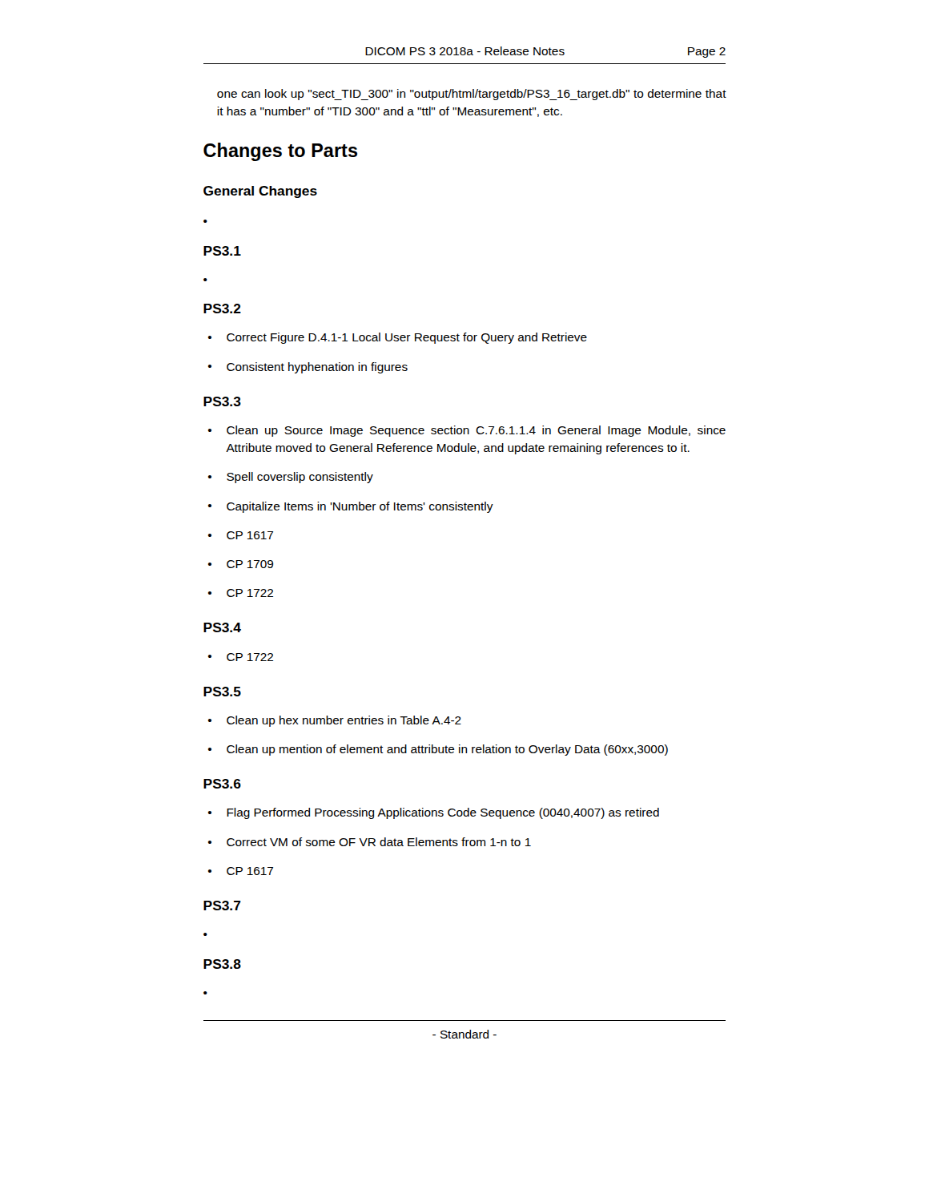DICOM PS 3 2018a - Release Notes Page 2
one can look up "sect_TID_300" in "output/html/targetdb/PS3_16_target.db" to determine that it has a "number" of "TID 300" and a "ttl" of "Measurement", etc.
Changes to Parts
General Changes
PS3.1
PS3.2
Correct Figure D.4.1-1 Local User Request for Query and Retrieve
Consistent hyphenation in figures
PS3.3
Clean up Source Image Sequence section C.7.6.1.1.4 in General Image Module, since Attribute moved to General Reference Module, and update remaining references to it.
Spell coverslip consistently
Capitalize Items in 'Number of Items' consistently
CP 1617
CP 1709
CP 1722
PS3.4
CP 1722
PS3.5
Clean up hex number entries in Table A.4-2
Clean up mention of element and attribute in relation to Overlay Data (60xx,3000)
PS3.6
Flag Performed Processing Applications Code Sequence (0040,4007) as retired
Correct VM of some OF VR data Elements from 1-n to 1
CP 1617
PS3.7
PS3.8
- Standard -